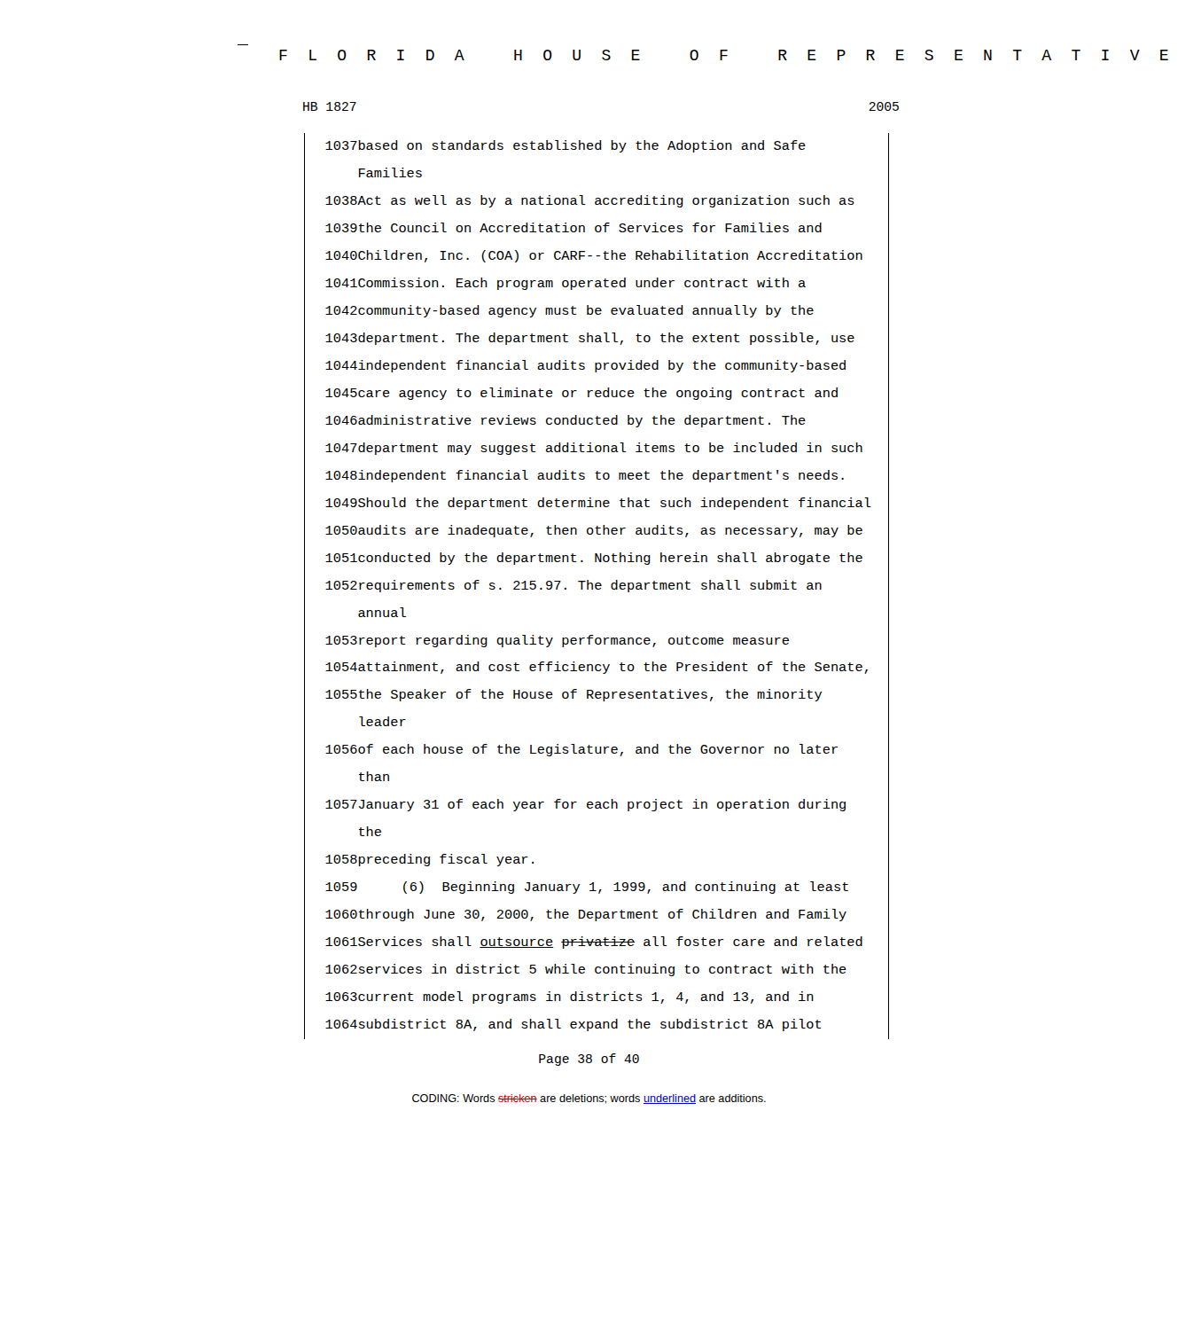F L O R I D A H O U S E O F R E P R E S E N T A T I V E S
HB 1827 2005
| 1037 | based on standards established by the Adoption and Safe Families |
| 1038 | Act as well as by a national accrediting organization such as |
| 1039 | the Council on Accreditation of Services for Families and |
| 1040 | Children, Inc. (COA) or CARF--the Rehabilitation Accreditation |
| 1041 | Commission. Each program operated under contract with a |
| 1042 | community-based agency must be evaluated annually by the |
| 1043 | department. The department shall, to the extent possible, use |
| 1044 | independent financial audits provided by the community-based |
| 1045 | care agency to eliminate or reduce the ongoing contract and |
| 1046 | administrative reviews conducted by the department. The |
| 1047 | department may suggest additional items to be included in such |
| 1048 | independent financial audits to meet the department's needs. |
| 1049 | Should the department determine that such independent financial |
| 1050 | audits are inadequate, then other audits, as necessary, may be |
| 1051 | conducted by the department. Nothing herein shall abrogate the |
| 1052 | requirements of s. 215.97. The department shall submit an annual |
| 1053 | report regarding quality performance, outcome measure |
| 1054 | attainment, and cost efficiency to the President of the Senate, |
| 1055 | the Speaker of the House of Representatives, the minority leader |
| 1056 | of each house of the Legislature, and the Governor no later than |
| 1057 | January 31 of each year for each project in operation during the |
| 1058 | preceding fiscal year. |
| 1059 | (6) Beginning January 1, 1999, and continuing at least |
| 1060 | through June 30, 2000, the Department of Children and Family |
| 1061 | Services shall outsource privatize all foster care and related |
| 1062 | services in district 5 while continuing to contract with the |
| 1063 | current model programs in districts 1, 4, and 13, and in |
| 1064 | subdistrict 8A, and shall expand the subdistrict 8A pilot |
Page 38 of 40
CODING: Words stricken are deletions; words underlined are additions.